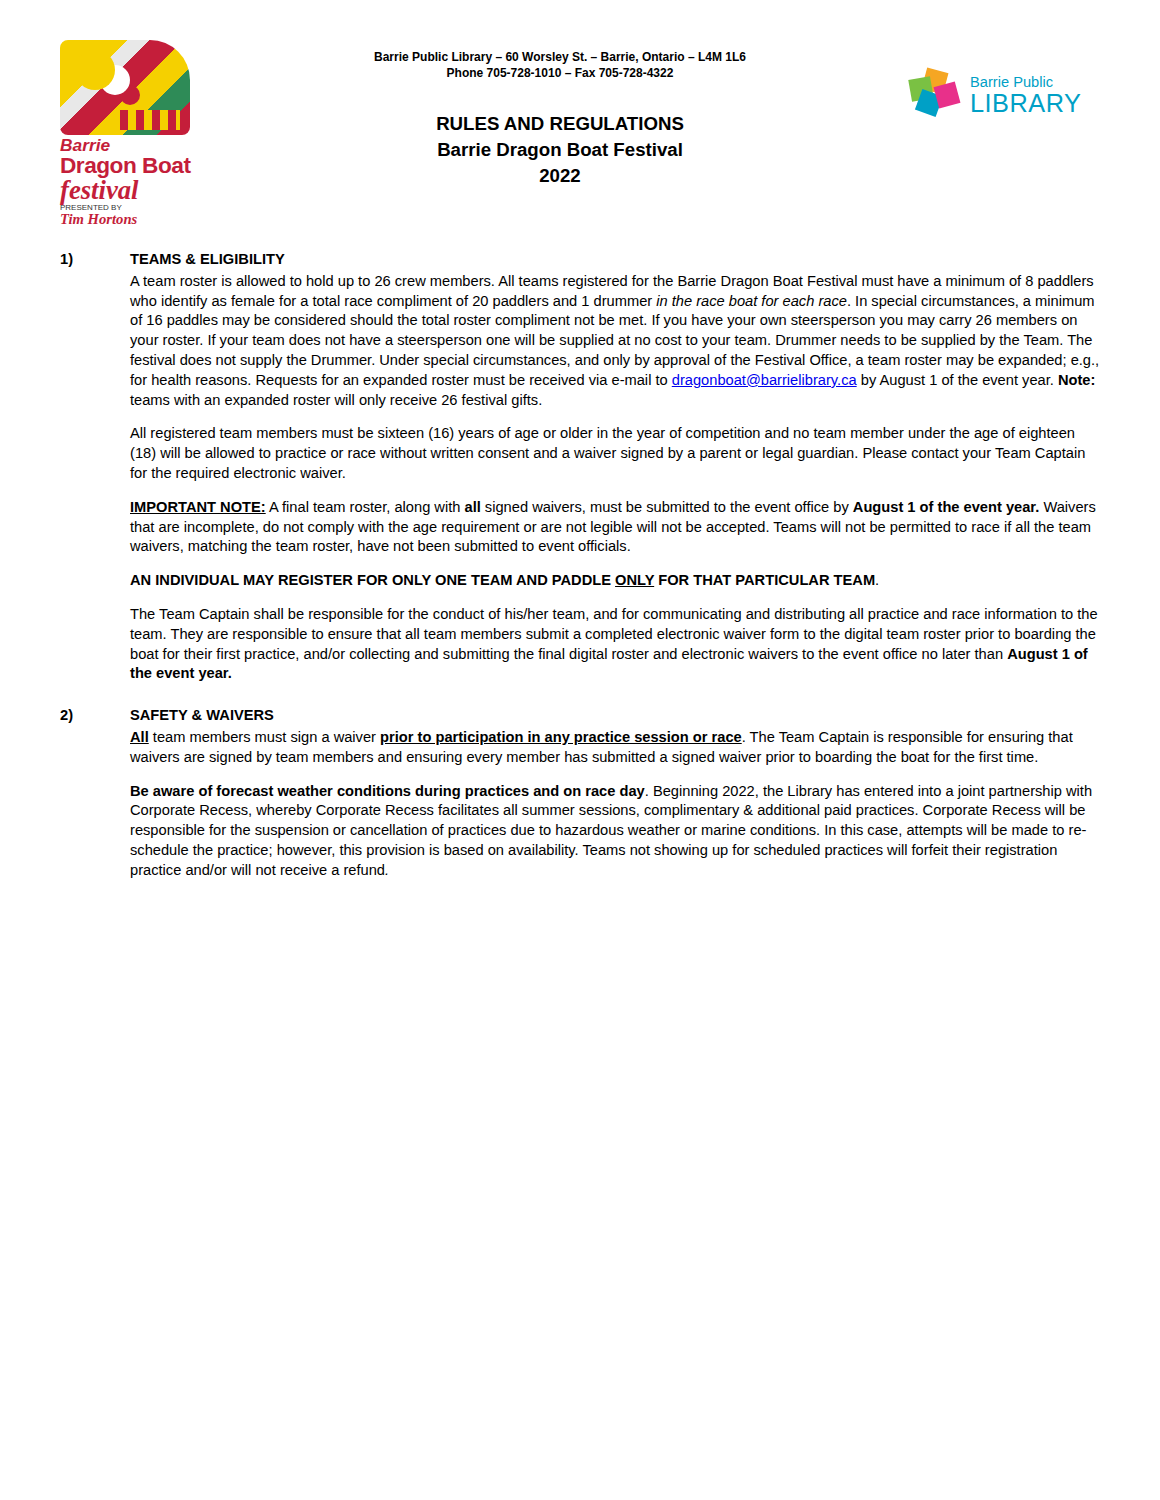Barrie
Dragon Boat
festival
PRESENTED BY
Tim Hortons
Barrie Public Library – 60 Worsley St. – Barrie, Ontario – L4M 1L6
Phone 705-728-1010 – Fax 705-728-4322
RULES AND REGULATIONS
Barrie Dragon Boat Festival
2022
Barrie Public
LIBRARY
1)
TEAMS & ELIGIBILITY
A team roster is allowed to hold up to 26 crew members. All teams registered for the Barrie Dragon Boat Festival must have a minimum of 8 paddlers who identify as female for a total race compliment of 20 paddlers and 1 drummer in the race boat for each race. In special circumstances, a minimum of 16 paddles may be considered should the total roster compliment not be met. If you have your own steersperson you may carry 26 members on your roster. If your team does not have a steersperson one will be supplied at no cost to your team. Drummer needs to be supplied by the Team. The festival does not supply the Drummer. Under special circumstances, and only by approval of the Festival Office, a team roster may be expanded; e.g., for health reasons. Requests for an expanded roster must be received via e-mail to dragonboat@barrielibrary.ca by August 1 of the event year. Note: teams with an expanded roster will only receive 26 festival gifts.
All registered team members must be sixteen (16) years of age or older in the year of competition and no team member under the age of eighteen (18) will be allowed to practice or race without written consent and a waiver signed by a parent or legal guardian. Please contact your Team Captain for the required electronic waiver.
IMPORTANT NOTE: A final team roster, along with all signed waivers, must be submitted to the event office by August 1 of the event year. Waivers that are incomplete, do not comply with the age requirement or are not legible will not be accepted. Teams will not be permitted to race if all the team waivers, matching the team roster, have not been submitted to event officials.
AN INDIVIDUAL MAY REGISTER FOR ONLY ONE TEAM AND PADDLE ONLY FOR THAT PARTICULAR TEAM.
The Team Captain shall be responsible for the conduct of his/her team, and for communicating and distributing all practice and race information to the team. They are responsible to ensure that all team members submit a completed electronic waiver form to the digital team roster prior to boarding the boat for their first practice, and/or collecting and submitting the final digital roster and electronic waivers to the event office no later than August 1 of the event year.
2)
SAFETY & WAIVERS
All team members must sign a waiver prior to participation in any practice session or race. The Team Captain is responsible for ensuring that waivers are signed by team members and ensuring every member has submitted a signed waiver prior to boarding the boat for the first time.
Be aware of forecast weather conditions during practices and on race day. Beginning 2022, the Library has entered into a joint partnership with Corporate Recess, whereby Corporate Recess facilitates all summer sessions, complimentary & additional paid practices. Corporate Recess will be responsible for the suspension or cancellation of practices due to hazardous weather or marine conditions. In this case, attempts will be made to re-schedule the practice; however, this provision is based on availability. Teams not showing up for scheduled practices will forfeit their registration practice and/or will not receive a refund.